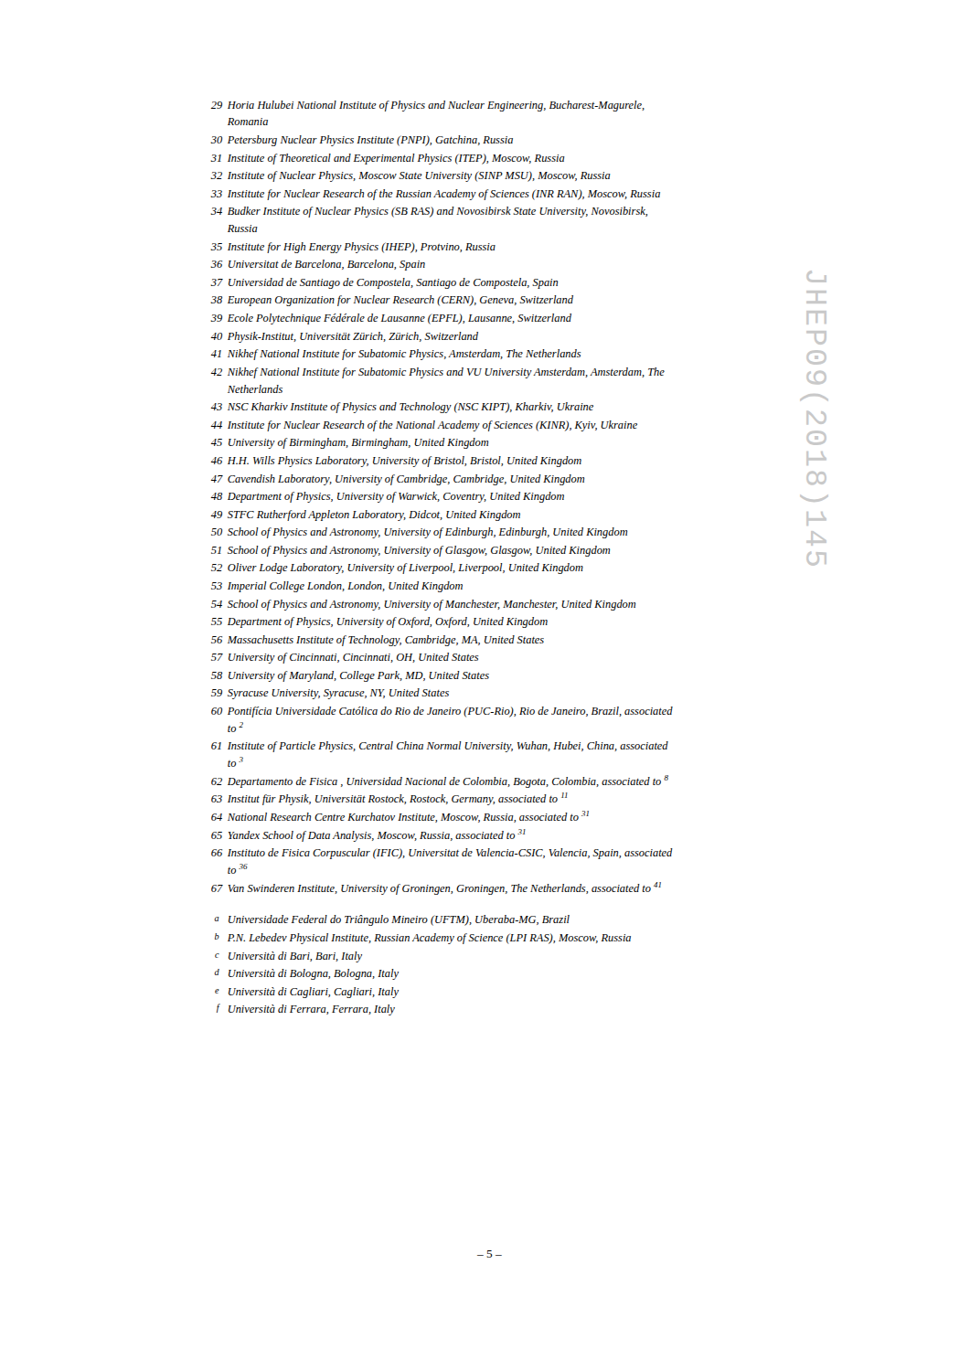JHEP09(2018)145
29 Horia Hulubei National Institute of Physics and Nuclear Engineering, Bucharest-Magurele,Romania
30 Petersburg Nuclear Physics Institute (PNPI), Gatchina, Russia
31 Institute of Theoretical and Experimental Physics (ITEP), Moscow, Russia
32 Institute of Nuclear Physics, Moscow State University (SINP MSU), Moscow, Russia
33 Institute for Nuclear Research of the Russian Academy of Sciences (INR RAN), Moscow, Russia
34 Budker Institute of Nuclear Physics (SB RAS) and Novosibirsk State University, Novosibirsk,Russia
35 Institute for High Energy Physics (IHEP), Protvino, Russia
36 Universitat de Barcelona, Barcelona, Spain
37 Universidad de Santiago de Compostela, Santiago de Compostela, Spain
38 European Organization for Nuclear Research (CERN), Geneva, Switzerland
39 Ecole Polytechnique Fédérale de Lausanne (EPFL), Lausanne, Switzerland
40 Physik-Institut, Universität Zürich, Zürich, Switzerland
41 Nikhef National Institute for Subatomic Physics, Amsterdam, The Netherlands
42 Nikhef National Institute for Subatomic Physics and VU University Amsterdam, Amsterdam, TheNetherlands
43 NSC Kharkiv Institute of Physics and Technology (NSC KIPT), Kharkiv, Ukraine
44 Institute for Nuclear Research of the National Academy of Sciences (KINR), Kyiv, Ukraine
45 University of Birmingham, Birmingham, United Kingdom
46 H.H. Wills Physics Laboratory, University of Bristol, Bristol, United Kingdom
47 Cavendish Laboratory, University of Cambridge, Cambridge, United Kingdom
48 Department of Physics, University of Warwick, Coventry, United Kingdom
49 STFC Rutherford Appleton Laboratory, Didcot, United Kingdom
50 School of Physics and Astronomy, University of Edinburgh, Edinburgh, United Kingdom
51 School of Physics and Astronomy, University of Glasgow, Glasgow, United Kingdom
52 Oliver Lodge Laboratory, University of Liverpool, Liverpool, United Kingdom
53 Imperial College London, London, United Kingdom
54 School of Physics and Astronomy, University of Manchester, Manchester, United Kingdom
55 Department of Physics, University of Oxford, Oxford, United Kingdom
56 Massachusetts Institute of Technology, Cambridge, MA, United States
57 University of Cincinnati, Cincinnati, OH, United States
58 University of Maryland, College Park, MD, United States
59 Syracuse University, Syracuse, NY, United States
60 Pontifícia Universidade Católica do Rio de Janeiro (PUC-Rio), Rio de Janeiro, Brazil, associatedto 2
61 Institute of Particle Physics, Central China Normal University, Wuhan, Hubei, China, associatedto 3
62 Departamento de Fisica , Universidad Nacional de Colombia, Bogota, Colombia, associated to 8
63 Institut für Physik, Universität Rostock, Rostock, Germany, associated to 11
64 National Research Centre Kurchatov Institute, Moscow, Russia, associated to 31
65 Yandex School of Data Analysis, Moscow, Russia, associated to 31
66 Instituto de Fisica Corpuscular (IFIC), Universitat de Valencia-CSIC, Valencia, Spain, associatedto 36
67 Van Swinderen Institute, University of Groningen, Groningen, The Netherlands, associated to 41
a Universidade Federal do Triângulo Mineiro (UFTM), Uberaba-MG, Brazil
b P.N. Lebedev Physical Institute, Russian Academy of Science (LPI RAS), Moscow, Russia
c Università di Bari, Bari, Italy
d Università di Bologna, Bologna, Italy
e Università di Cagliari, Cagliari, Italy
f Università di Ferrara, Ferrara, Italy
– 5 –